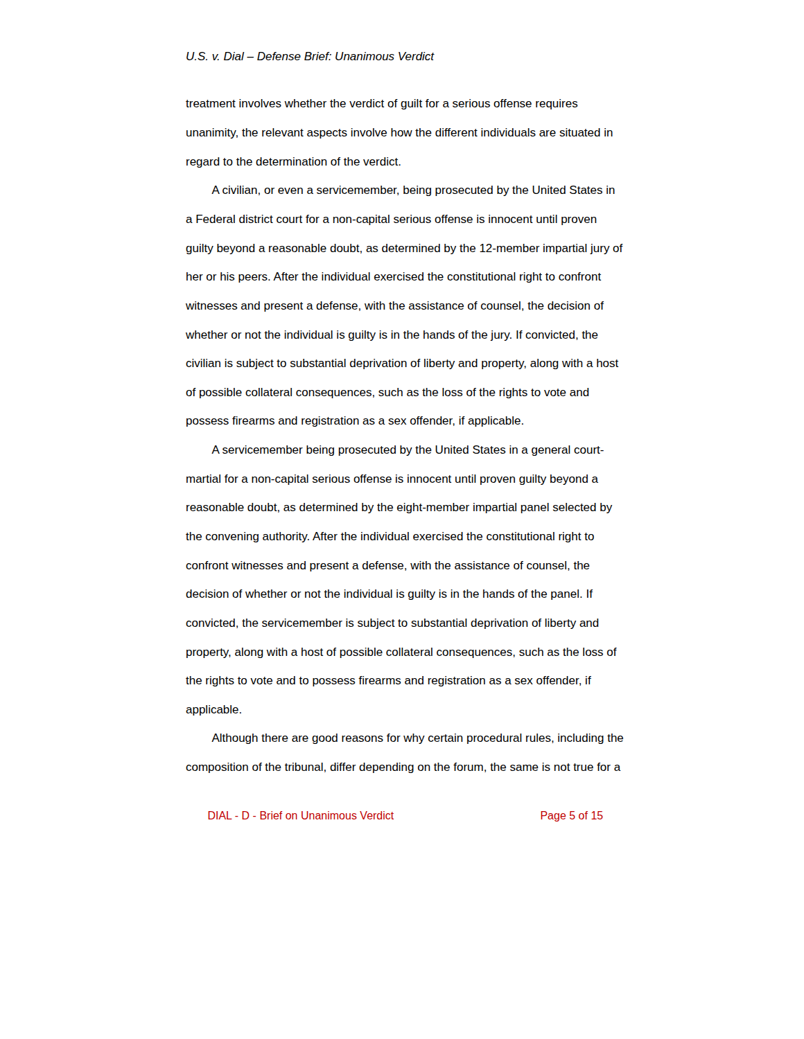U.S. v. Dial – Defense Brief: Unanimous Verdict
treatment involves whether the verdict of guilt for a serious offense requires unanimity, the relevant aspects involve how the different individuals are situated in regard to the determination of the verdict.
A civilian, or even a servicemember, being prosecuted by the United States in a Federal district court for a non-capital serious offense is innocent until proven guilty beyond a reasonable doubt, as determined by the 12-member impartial jury of her or his peers. After the individual exercised the constitutional right to confront witnesses and present a defense, with the assistance of counsel, the decision of whether or not the individual is guilty is in the hands of the jury. If convicted, the civilian is subject to substantial deprivation of liberty and property, along with a host of possible collateral consequences, such as the loss of the rights to vote and possess firearms and registration as a sex offender, if applicable.
A servicemember being prosecuted by the United States in a general court-martial for a non-capital serious offense is innocent until proven guilty beyond a reasonable doubt, as determined by the eight-member impartial panel selected by the convening authority. After the individual exercised the constitutional right to confront witnesses and present a defense, with the assistance of counsel, the decision of whether or not the individual is guilty is in the hands of the panel. If convicted, the servicemember is subject to substantial deprivation of liberty and property, along with a host of possible collateral consequences, such as the loss of the rights to vote and to possess firearms and registration as a sex offender, if applicable.
Although there are good reasons for why certain procedural rules, including the composition of the tribunal, differ depending on the forum, the same is not true for a
DIAL - D - Brief on Unanimous Verdict Page 5 of 15